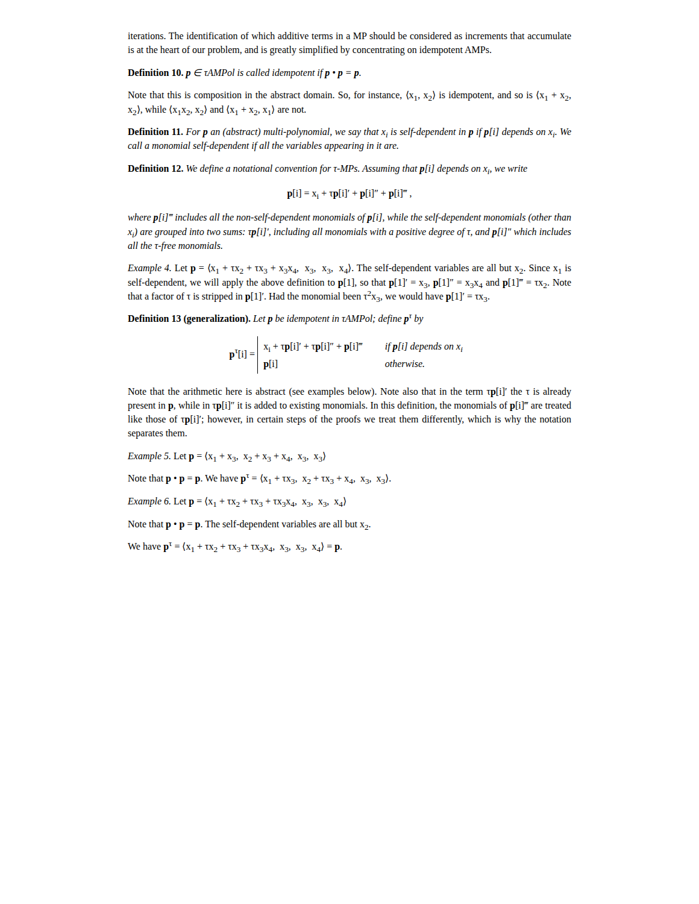iterations. The identification of which additive terms in a MP should be considered as increments that accumulate is at the heart of our problem, and is greatly simplified by concentrating on idempotent AMPs.
Definition 10. p ∈ τAMPol is called idempotent if p • p = p.
Note that this is composition in the abstract domain. So, for instance, ⟨x1, x2⟩ is idempotent, and so is ⟨x1 + x2, x2⟩, while ⟨x1x2, x2⟩ and ⟨x1 + x2, x1⟩ are not.
Definition 11. For p an (abstract) multi-polynomial, we say that xi is self-dependent in p if p[i] depends on xi. We call a monomial self-dependent if all the variables appearing in it are.
Definition 12. We define a notational convention for τ-MPs. Assuming that p[i] depends on xi, we write
p[i] = xi + τp[i]′ + p[i]″ + p[i]‴ ,
where p[i]‴ includes all the non-self-dependent monomials of p[i], while the self-dependent monomials (other than xi) are grouped into two sums: τp[i]′, including all monomials with a positive degree of τ, and p[i]″ which includes all the τ-free monomials.
Example 4. Let p = ⟨x1 + τx2 + τx3 + x3x4, x3, x3, x4⟩. The self-dependent variables are all but x2. Since x1 is self-dependent, we will apply the above definition to p[1], so that p[1]′ = x3, p[1]″ = x3x4 and p[1]‴ = τx2. Note that a factor of τ is stripped in p[1]′. Had the monomial been τ2x3, we would have p[1]′ = τx3.
Definition 13 (generalization). Let p be idempotent in τAMPol; define pτ by
pτ[i] =
| x i + τ p [i]′ + τ p [i]″ + p [i]‴ | if p [i] depends on x i |
| p [i] | otherwise. |
Note that the arithmetic here is abstract (see examples below). Note also that in the term τp[i]′ the τ is already present in p, while in τp[i]″ it is added to existing monomials. In this definition, the monomials of p[i]‴ are treated like those of τp[i]′; however, in certain steps of the proofs we treat them differently, which is why the notation separates them.
Example 5. Let p = ⟨x1 + x3, x2 + x3 + x4, x3, x3⟩
Note that p • p = p. We have pτ = ⟨x1 + τx3, x2 + τx3 + x4, x3, x3⟩.
Example 6. Let p = ⟨x1 + τx2 + τx3 + τx3x4, x3, x3, x4⟩
Note that p • p = p. The self-dependent variables are all but x2.
We have pτ = ⟨x1 + τx2 + τx3 + τx3x4, x3, x3, x4⟩ = p.